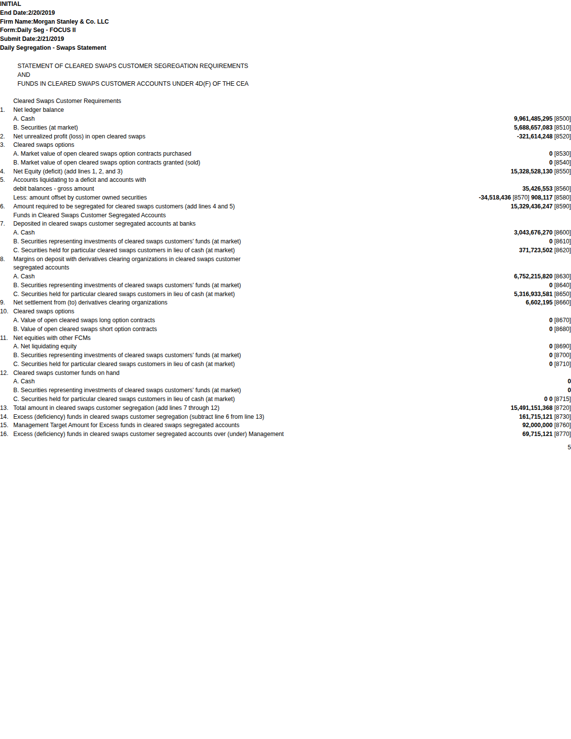INITIAL
End Date:2/20/2019
Firm Name:Morgan Stanley & Co. LLC
Form:Daily Seg - FOCUS II
Submit Date:2/21/2019
Daily Segregation - Swaps Statement
STATEMENT OF CLEARED SWAPS CUSTOMER SEGREGATION REQUIREMENTS
AND
FUNDS IN CLEARED SWAPS CUSTOMER ACCOUNTS UNDER 4D(F) OF THE CEA
| | Cleared Swaps Customer Requirements | |
| 1. | Net ledger balance | |
| | A. Cash | 9,961,485,295 [8500] |
| | B. Securities (at market) | 5,688,657,083 [8510] |
| 2. | Net unrealized profit (loss) in open cleared swaps | -321,614,248 [8520] |
| 3. | Cleared swaps options | |
| | A. Market value of open cleared swaps option contracts purchased | 0 [8530] |
| | B. Market value of open cleared swaps option contracts granted (sold) | 0 [8540] |
| 4. | Net Equity (deficit) (add lines 1, 2, and 3) | 15,328,528,130 [8550] |
| 5. | Accounts liquidating to a deficit and accounts with | |
| | debit balances - gross amount | 35,426,553 [8560] |
| | Less: amount offset by customer owned securities | -34,518,436 [8570] 908,117 [8580] |
| 6. | Amount required to be segregated for cleared swaps customers (add lines 4 and 5) | 15,329,436,247 [8590] |
| | Funds in Cleared Swaps Customer Segregated Accounts | |
| 7. | Deposited in cleared swaps customer segregated accounts at banks | |
| | A. Cash | 3,043,676,270 [8600] |
| | B. Securities representing investments of cleared swaps customers' funds (at market) | 0 [8610] |
| | C. Securities held for particular cleared swaps customers in lieu of cash (at market) | 371,723,502 [8620] |
| 8. | Margins on deposit with derivatives clearing organizations in cleared swaps customer | |
| | segregated accounts | |
| | A. Cash | 6,752,215,820 [8630] |
| | B. Securities representing investments of cleared swaps customers' funds (at market) | 0 [8640] |
| | C. Securities held for particular cleared swaps customers in lieu of cash (at market) | 5,316,933,581 [8650] |
| 9. | Net settlement from (to) derivatives clearing organizations | 6,602,195 [8660] |
| 10. | Cleared swaps options | |
| | A. Value of open cleared swaps long option contracts | 0 [8670] |
| | B. Value of open cleared swaps short option contracts | 0 [8680] |
| 11. | Net equities with other FCMs | |
| | A. Net liquidating equity | 0 [8690] |
| | B. Securities representing investments of cleared swaps customers' funds (at market) | 0 [8700] |
| | C. Securities held for particular cleared swaps customers in lieu of cash (at market) | 0 [8710] |
| 12. | Cleared swaps customer funds on hand | |
| | A. Cash | 0 |
| | B. Securities representing investments of cleared swaps customers' funds (at market) | 0 |
| | C. Securities held for particular cleared swaps customers in lieu of cash (at market) | 0 0 [8715] |
| 13. | Total amount in cleared swaps customer segregation (add lines 7 through 12) | 15,491,151,368 [8720] |
| 14. | Excess (deficiency) funds in cleared swaps customer segregation (subtract line 6 from line 13) | 161,715,121 [8730] |
| 15. | Management Target Amount for Excess funds in cleared swaps segregated accounts | 92,000,000 [8760] |
| 16. | Excess (deficiency) funds in cleared swaps customer segregated accounts over (under) Management | 69,715,121 [8770] |
5